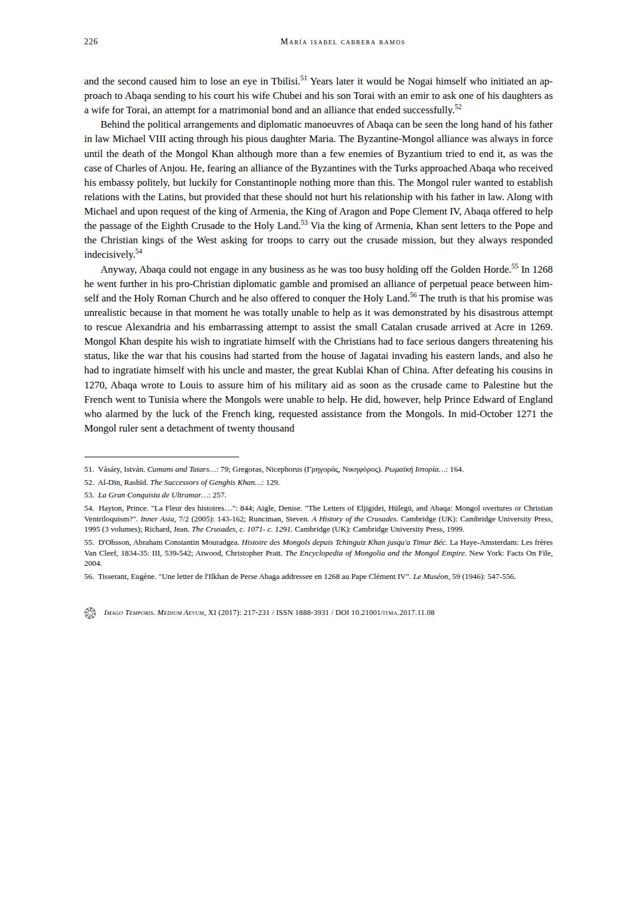226 María Isabel Cabrera Ramos
and the second caused him to lose an eye in Tbilisi.51 Years later it would be Nogai himself who initiated an approach to Abaqa sending to his court his wife Chubei and his son Torai with an emir to ask one of his daughters as a wife for Torai, an attempt for a matrimonial bond and an alliance that ended successfully.52
Behind the political arrangements and diplomatic manoeuvres of Abaqa can be seen the long hand of his father in law Michael VIII acting through his pious daughter Maria. The Byzantine-Mongol alliance was always in force until the death of the Mongol Khan although more than a few enemies of Byzantium tried to end it, as was the case of Charles of Anjou. He, fearing an alliance of the Byzantines with the Turks approached Abaqa who received his embassy politely, but luckily for Constantinople nothing more than this. The Mongol ruler wanted to establish relations with the Latins, but provided that these should not hurt his relationship with his father in law. Along with Michael and upon request of the king of Armenia, the King of Aragon and Pope Clement IV, Abaqa offered to help the passage of the Eighth Crusade to the Holy Land.53 Via the king of Armenia, Khan sent letters to the Pope and the Christian kings of the West asking for troops to carry out the crusade mission, but they always responded indecisively.54
Anyway, Abaqa could not engage in any business as he was too busy holding off the Golden Horde.55 In 1268 he went further in his pro-Christian diplomatic gamble and promised an alliance of perpetual peace between himself and the Holy Roman Church and he also offered to conquer the Holy Land.56 The truth is that his promise was unrealistic because in that moment he was totally unable to help as it was demonstrated by his disastrous attempt to rescue Alexandria and his embarrassing attempt to assist the small Catalan crusade arrived at Acre in 1269. Mongol Khan despite his wish to ingratiate himself with the Christians had to face serious dangers threatening his status, like the war that his cousins had started from the house of Jagatai invading his eastern lands, and also he had to ingratiate himself with his uncle and master, the great Kublai Khan of China. After defeating his cousins in 1270, Abaqa wrote to Louis to assure him of his military aid as soon as the crusade came to Palestine but the French went to Tunisia where the Mongols were unable to help. He did, however, help Prince Edward of England who alarmed by the luck of the French king, requested assistance from the Mongols. In mid-October 1271 the Mongol ruler sent a detachment of twenty thousand
51. Vásáry, István. Cumans and Tatars…: 79; Gregoras, Nicephorus (Γρηγοράς, Νικηφόρος). Ρωμαϊκή Ιστορία…: 164.
52. Al-Dīn, Rashīd. The Successors of Genghis Khan…: 129.
53. La Gran Conquista de Ultramar…: 257.
54. Hayton, Prince. "La Fleur des histoires…": 844; Aigle, Denise. "The Letters of Eljigidei, Hülegü, and Abaqa: Mongol overtures or Christian Ventriloquism?". Inner Asia, 7/2 (2005): 143-162; Runciman, Steven. A History of the Crusades. Cambridge (UK): Cambridge University Press, 1995 (3 volumes); Richard, Jean. The Crusades, c. 1071- c. 1291. Cambridge (UK): Cambridge University Press, 1999.
55. D'Ohsson, Abraham Constantin Mouradgea. Histoire des Mongols depuis Tchinguiz Khan jusqu'a Timur Béc. La Haye-Amsterdam: Les frères Van Cleef, 1834-35: III, 539-542; Atwood, Christopher Pratt. The Encyclopedia of Mongolia and the Mongol Empire. New York: Facts On File, 2004.
56. Tisserant, Eugène. "Une letter de l'Ilkhan de Perse Abaga addressee en 1268 au Pape Clément IV". Le Muséon, 59 (1946): 547-556.
Imago Temporis. Medium Aevum, XI (2017): 217-231 / ISSN 1888-3931 / DOI 10.21001/itma.2017.11.08